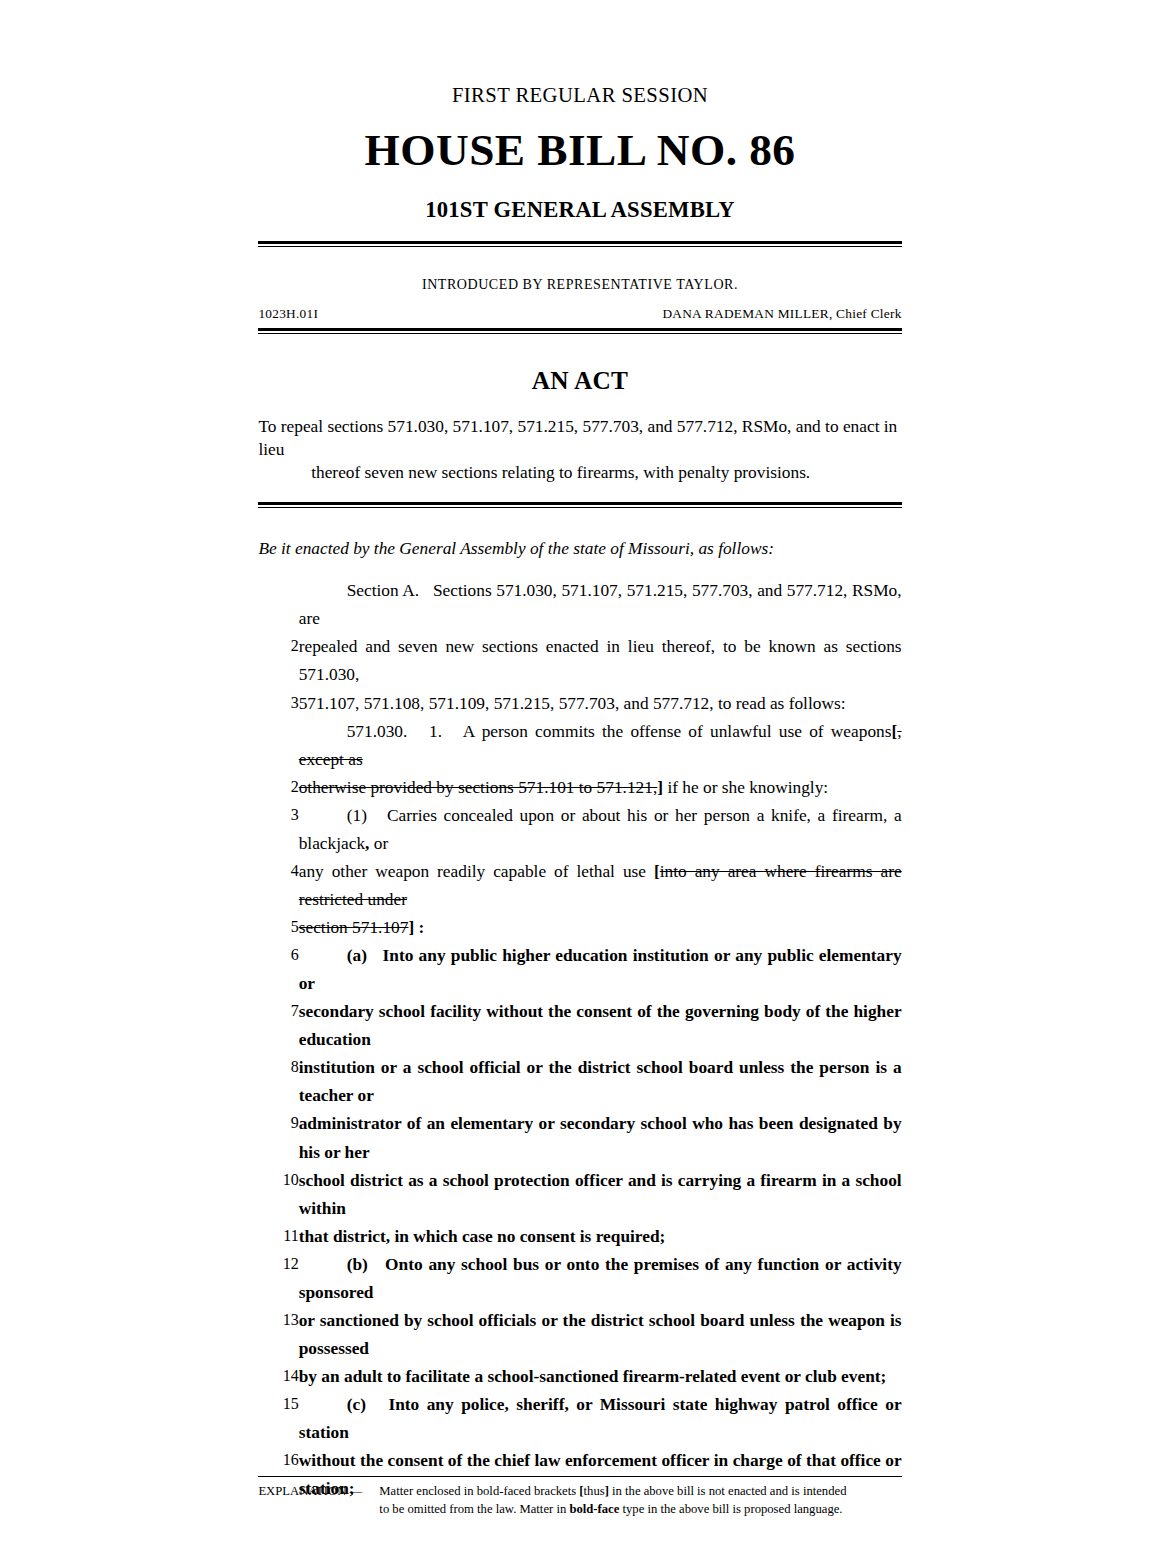FIRST REGULAR SESSION
HOUSE BILL NO. 86
101ST GENERAL ASSEMBLY
INTRODUCED BY REPRESENTATIVE TAYLOR.
1023H.01I DANA RADEMAN MILLER, Chief Clerk
AN ACT
To repeal sections 571.030, 571.107, 571.215, 577.703, and 577.712, RSMo, and to enact in lieu
thereof seven new sections relating to firearms, with penalty provisions.
Be it enacted by the General Assembly of the state of Missouri, as follows:
| | Section A. Sections 571.030, 571.107, 571.215, 577.703, and 577.712, RSMo, are |
| 2 | repealed and seven new sections enacted in lieu thereof, to be known as sections 571.030, |
| 3 | 571.107, 571.108, 571.109, 571.215, 577.703, and 577.712, to read as follows: |
| | 571.030. 1. A person commits the offense of unlawful use of weapons [ , except as |
| 2 | otherwise provided by sections 571.101 to 571.121, ] if he or she knowingly: |
| 3 | (1) Carries concealed upon or about his or her person a knife, a firearm, a blackjack , or |
| 4 | any other weapon readily capable of lethal use [ into any area where firearms are restricted under |
| 5 | section 571.107 ] : |
| 6 | (a) Into any public higher education institution or any public elementary or |
| 7 | secondary school facility without the consent of the governing body of the higher education |
| 8 | institution or a school official or the district school board unless the person is a teacher or |
| 9 | administrator of an elementary or secondary school who has been designated by his or her |
| 10 | school district as a school protection officer and is carrying a firearm in a school within |
| 11 | that district, in which case no consent is required; |
| 12 | (b) Onto any school bus or onto the premises of any function or activity sponsored |
| 13 | or sanctioned by school officials or the district school board unless the weapon is possessed |
| 14 | by an adult to facilitate a school-sanctioned firearm-related event or club event; |
| 15 | (c) Into any police, sheriff, or Missouri state highway patrol office or station |
| 16 | without the consent of the chief law enforcement officer in charge of that office or station; |
EXPLANATION —
Matter enclosed in bold-faced brackets [thus] in the above bill is not enacted and is intended
to be omitted from the law. Matter in bold-face type in the above bill is proposed language.